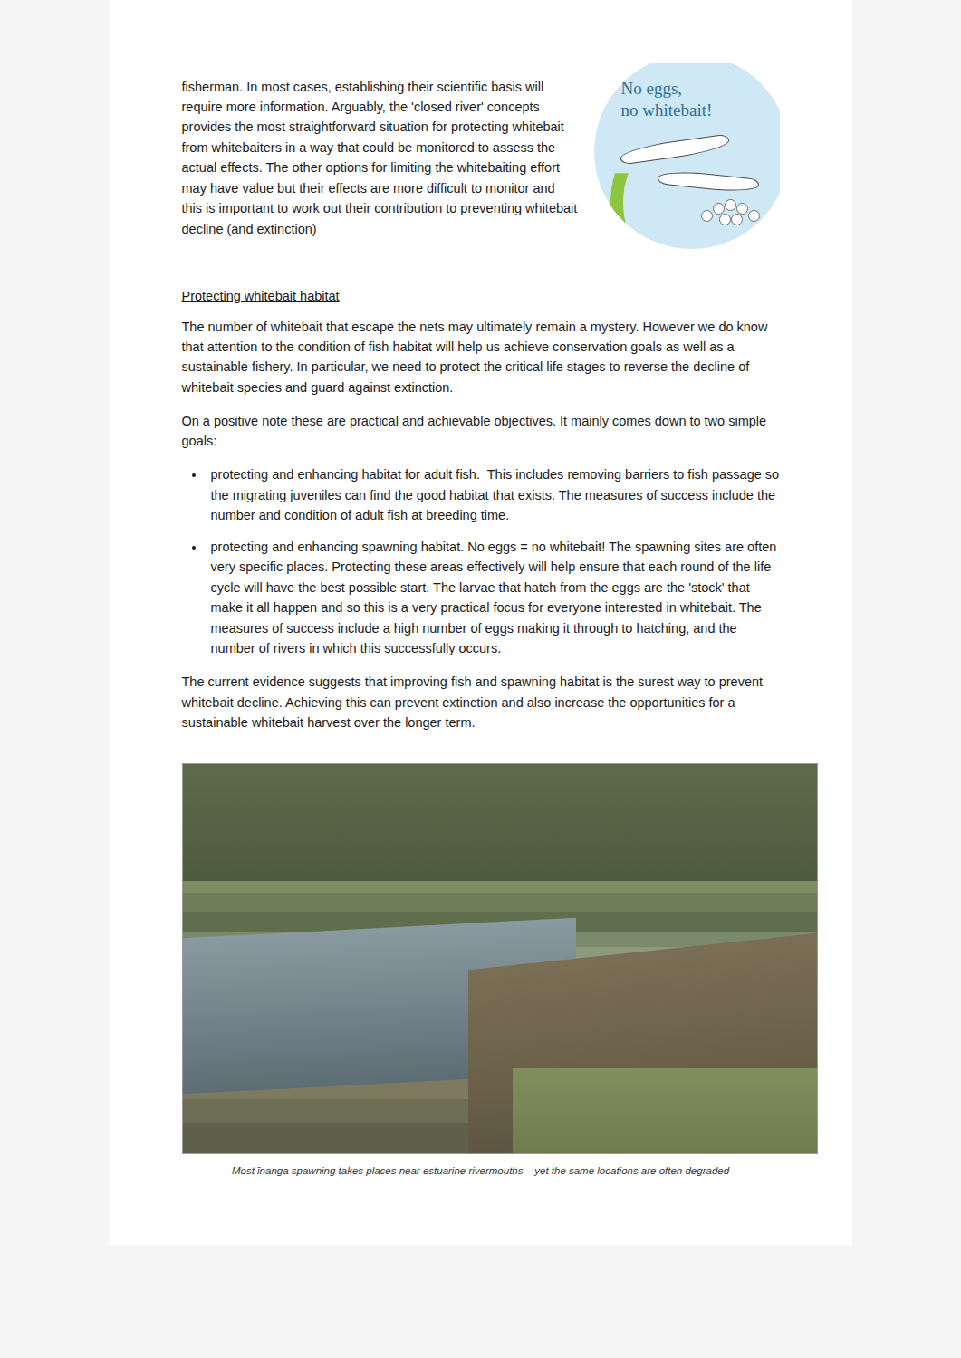No eggs,
no whitebait!
fisherman. In most cases, establishing their scientific basis will require more information. Arguably, the 'closed river' concepts provides the most straightforward situation for protecting whitebait from whitebaiters in a way that could be monitored to assess the actual effects. The other options for limiting the whitebaiting effort may have value but their effects are more difficult to monitor and this is important to work out their contribution to preventing whitebait decline (and extinction)
Protecting whitebait habitat
The number of whitebait that escape the nets may ultimately remain a mystery. However we do know that attention to the condition of fish habitat will help us achieve conservation goals as well as a sustainable fishery. In particular, we need to protect the critical life stages to reverse the decline of whitebait species and guard against extinction.
On a positive note these are practical and achievable objectives. It mainly comes down to two simple goals:
protecting and enhancing habitat for adult fish. This includes removing barriers to fish passage so the migrating juveniles can find the good habitat that exists. The measures of success include the number and condition of adult fish at breeding time.
protecting and enhancing spawning habitat. No eggs = no whitebait! The spawning sites are often very specific places. Protecting these areas effectively will help ensure that each round of the life cycle will have the best possible start. The larvae that hatch from the eggs are the 'stock' that make it all happen and so this is a very practical focus for everyone interested in whitebait. The measures of success include a high number of eggs making it through to hatching, and the number of rivers in which this successfully occurs.
The current evidence suggests that improving fish and spawning habitat is the surest way to prevent whitebait decline. Achieving this can prevent extinction and also increase the opportunities for a sustainable whitebait harvest over the longer term.
Most īnanga spawning takes places near estuarine rivermouths – yet the same locations are often degraded